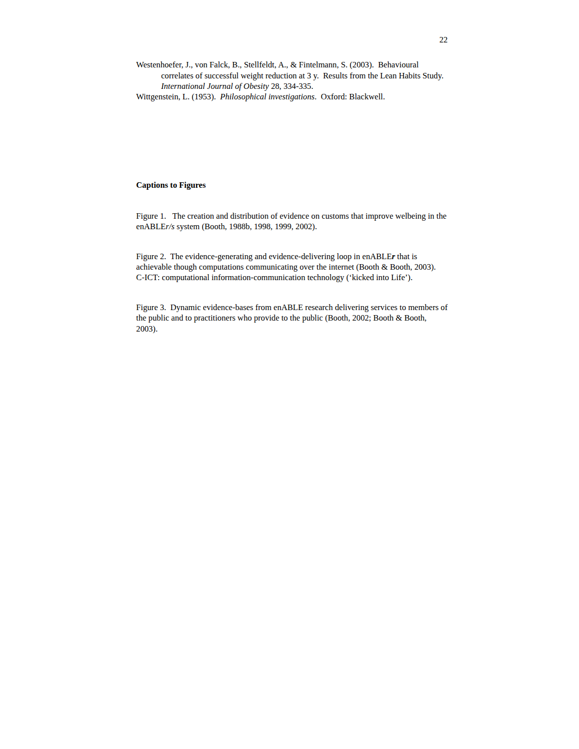22
Westenhoefer, J., von Falck, B., Stellfeldt, A., & Fintelmann, S. (2003). Behavioural correlates of successful weight reduction at 3 y. Results from the Lean Habits Study. International Journal of Obesity 28, 334-335.
Wittgenstein, L. (1953). Philosophical investigations. Oxford: Blackwell.
Captions to Figures
Figure 1. The creation and distribution of evidence on customs that improve welbeing in the enABLEr/s system (Booth, 1988b, 1998, 1999, 2002).
Figure 2. The evidence-generating and evidence-delivering loop in enABLEr that is achievable though computations communicating over the internet (Booth & Booth, 2003). C-ICT: computational information-communication technology (‘kicked into Life’).
Figure 3. Dynamic evidence-bases from enABLE research delivering services to members of the public and to practitioners who provide to the public (Booth, 2002; Booth & Booth, 2003).